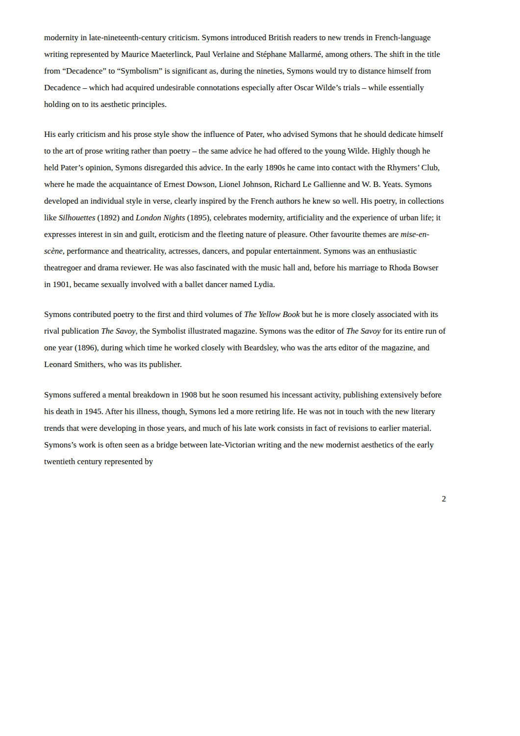modernity in late-nineteenth-century criticism. Symons introduced British readers to new trends in French-language writing represented by Maurice Maeterlinck, Paul Verlaine and Stéphane Mallarmé, among others. The shift in the title from “Decadence” to “Symbolism” is significant as, during the nineties, Symons would try to distance himself from Decadence – which had acquired undesirable connotations especially after Oscar Wilde’s trials – while essentially holding on to its aesthetic principles.
His early criticism and his prose style show the influence of Pater, who advised Symons that he should dedicate himself to the art of prose writing rather than poetry – the same advice he had offered to the young Wilde. Highly though he held Pater’s opinion, Symons disregarded this advice. In the early 1890s he came into contact with the Rhymers’ Club, where he made the acquaintance of Ernest Dowson, Lionel Johnson, Richard Le Gallienne and W. B. Yeats. Symons developed an individual style in verse, clearly inspired by the French authors he knew so well. His poetry, in collections like Silhouettes (1892) and London Nights (1895), celebrates modernity, artificiality and the experience of urban life; it expresses interest in sin and guilt, eroticism and the fleeting nature of pleasure. Other favourite themes are mise-en-scène, performance and theatricality, actresses, dancers, and popular entertainment. Symons was an enthusiastic theatregoer and drama reviewer. He was also fascinated with the music hall and, before his marriage to Rhoda Bowser in 1901, became sexually involved with a ballet dancer named Lydia.
Symons contributed poetry to the first and third volumes of The Yellow Book but he is more closely associated with its rival publication The Savoy, the Symbolist illustrated magazine. Symons was the editor of The Savoy for its entire run of one year (1896), during which time he worked closely with Beardsley, who was the arts editor of the magazine, and Leonard Smithers, who was its publisher.
Symons suffered a mental breakdown in 1908 but he soon resumed his incessant activity, publishing extensively before his death in 1945. After his illness, though, Symons led a more retiring life. He was not in touch with the new literary trends that were developing in those years, and much of his late work consists in fact of revisions to earlier material. Symons’s work is often seen as a bridge between late-Victorian writing and the new modernist aesthetics of the early twentieth century represented by
2